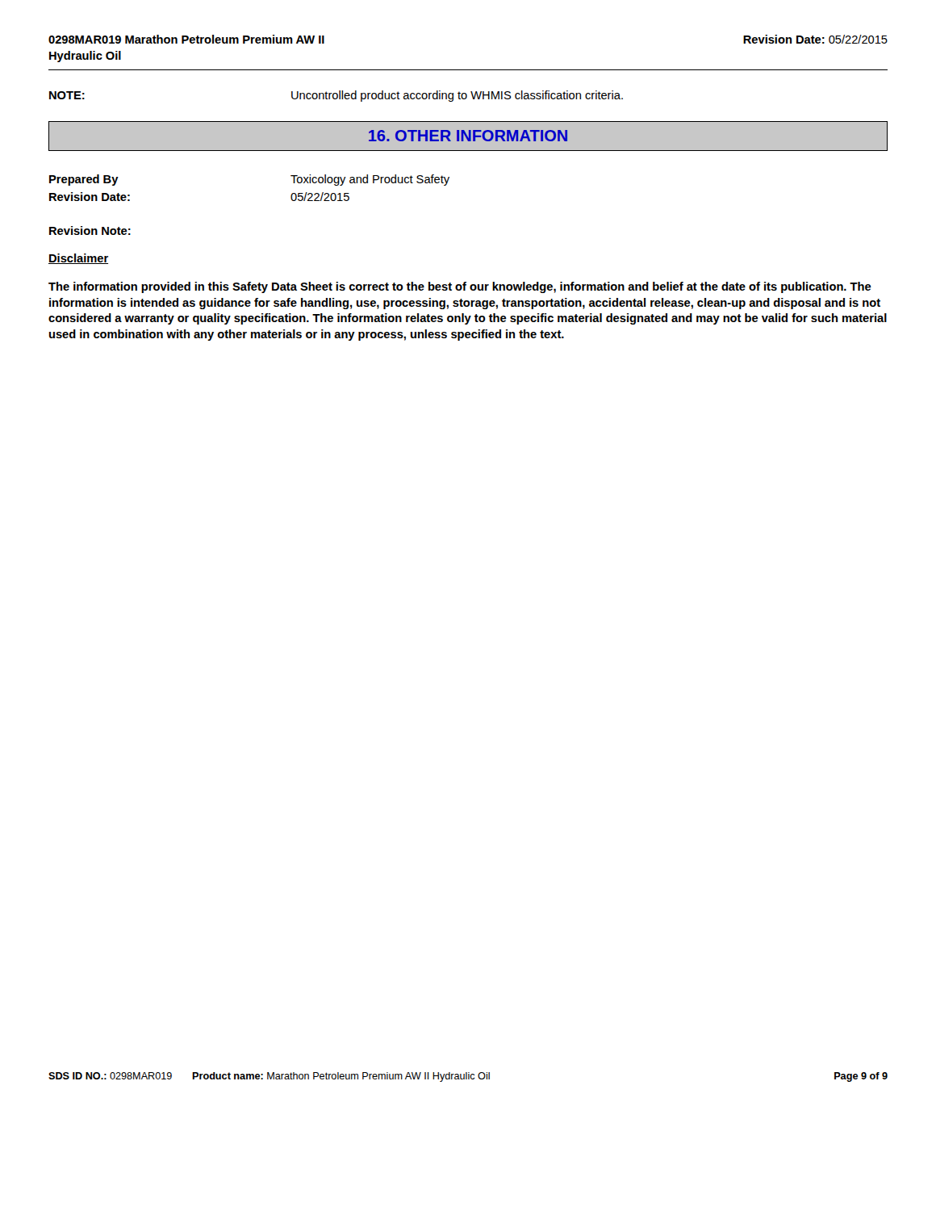0298MAR019 Marathon Petroleum Premium AW II
Hydraulic Oil
Revision Date: 05/22/2015
NOTE:
Uncontrolled product according to WHMIS classification criteria.
16. OTHER INFORMATION
Prepared By
Toxicology and Product Safety
Revision Date:
05/22/2015
Revision Note:
Disclaimer
The information provided in this Safety Data Sheet is correct to the best of our knowledge, information and belief at the date of its publication. The information is intended as guidance for safe handling, use, processing, storage, transportation, accidental release, clean-up and disposal and is not considered a warranty or quality specification. The information relates only to the specific material designated and may not be valid for such material used in combination with any other materials or in any process, unless specified in the text.
SDS ID NO.: 0298MAR019 Product name: Marathon Petroleum Premium AW II Hydraulic Oil
Page 9 of 9